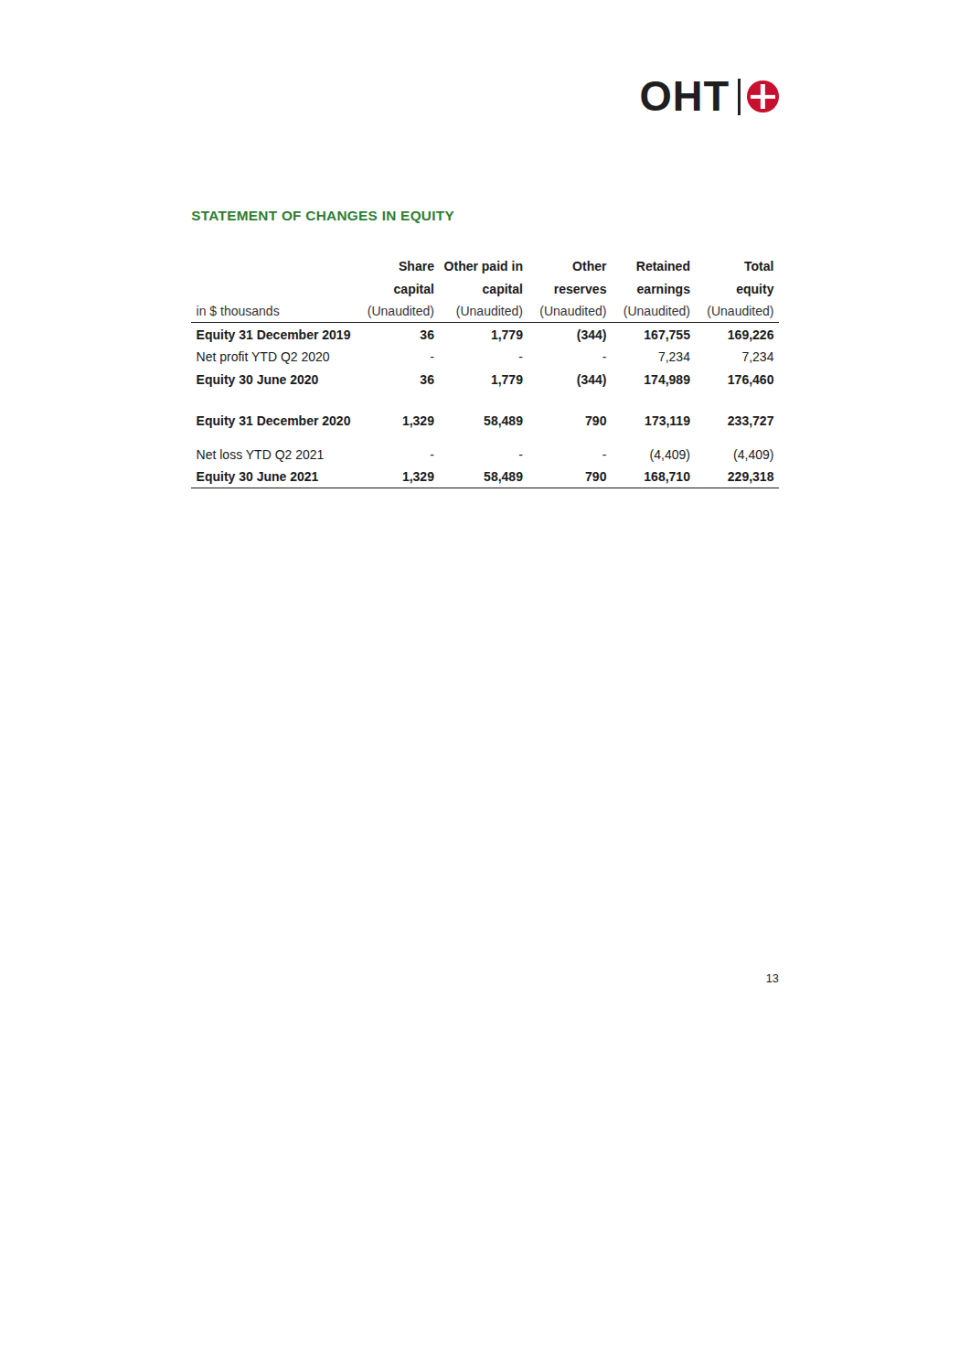OHT
STATEMENT OF CHANGES IN EQUITY
| | Share | Other paid in | Other | Retained | Total |
| --- | --- | --- | --- | --- | --- |
| | capital | capital | reserves | earnings | equity |
| in $ thousands | (Unaudited) | (Unaudited) | (Unaudited) | (Unaudited) | (Unaudited) |
| Equity 31 December 2019 | 36 | 1,779 | (344) | 167,755 | 169,226 |
| Net profit YTD Q2 2020 | - | - | - | 7,234 | 7,234 |
| Equity 30 June 2020 | 36 | 1,779 | (344) | 174,989 | 176,460 |
| Equity 31 December 2020 | 1,329 | 58,489 | 790 | 173,119 | 233,727 |
| Net loss YTD Q2 2021 | - | - | - | (4,409) | (4,409) |
| Equity 30 June 2021 | 1,329 | 58,489 | 790 | 168,710 | 229,318 |
13